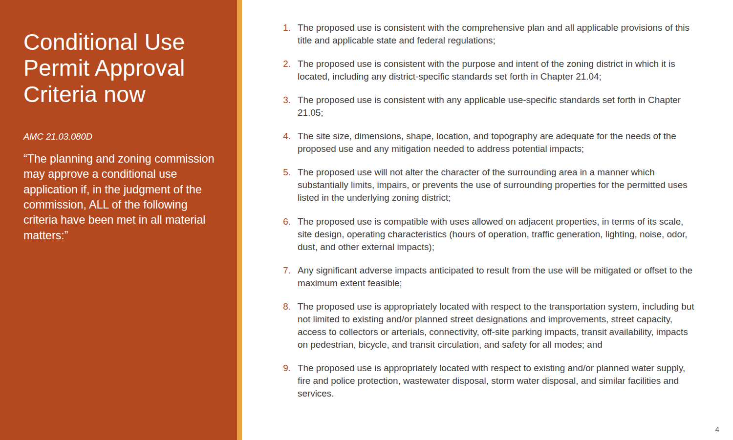Conditional Use Permit Approval Criteria now
AMC 21.03.080D
“The planning and zoning commission may approve a conditional use application if, in the judgment of the commission, ALL of the following criteria have been met in all material matters:”
The proposed use is consistent with the comprehensive plan and all applicable provisions of this title and applicable state and federal regulations;
The proposed use is consistent with the purpose and intent of the zoning district in which it is located, including any district-specific standards set forth in Chapter 21.04;
The proposed use is consistent with any applicable use-specific standards set forth in Chapter 21.05;
The site size, dimensions, shape, location, and topography are adequate for the needs of the proposed use and any mitigation needed to address potential impacts;
The proposed use will not alter the character of the surrounding area in a manner which substantially limits, impairs, or prevents the use of surrounding properties for the permitted uses listed in the underlying zoning district;
The proposed use is compatible with uses allowed on adjacent properties, in terms of its scale, site design, operating characteristics (hours of operation, traffic generation, lighting, noise, odor, dust, and other external impacts);
Any significant adverse impacts anticipated to result from the use will be mitigated or offset to the maximum extent feasible;
The proposed use is appropriately located with respect to the transportation system, including but not limited to existing and/or planned street designations and improvements, street capacity, access to collectors or arterials, connectivity, off-site parking impacts, transit availability, impacts on pedestrian, bicycle, and transit circulation, and safety for all modes; and
The proposed use is appropriately located with respect to existing and/or planned water supply, fire and police protection, wastewater disposal, storm water disposal, and similar facilities and services.
4